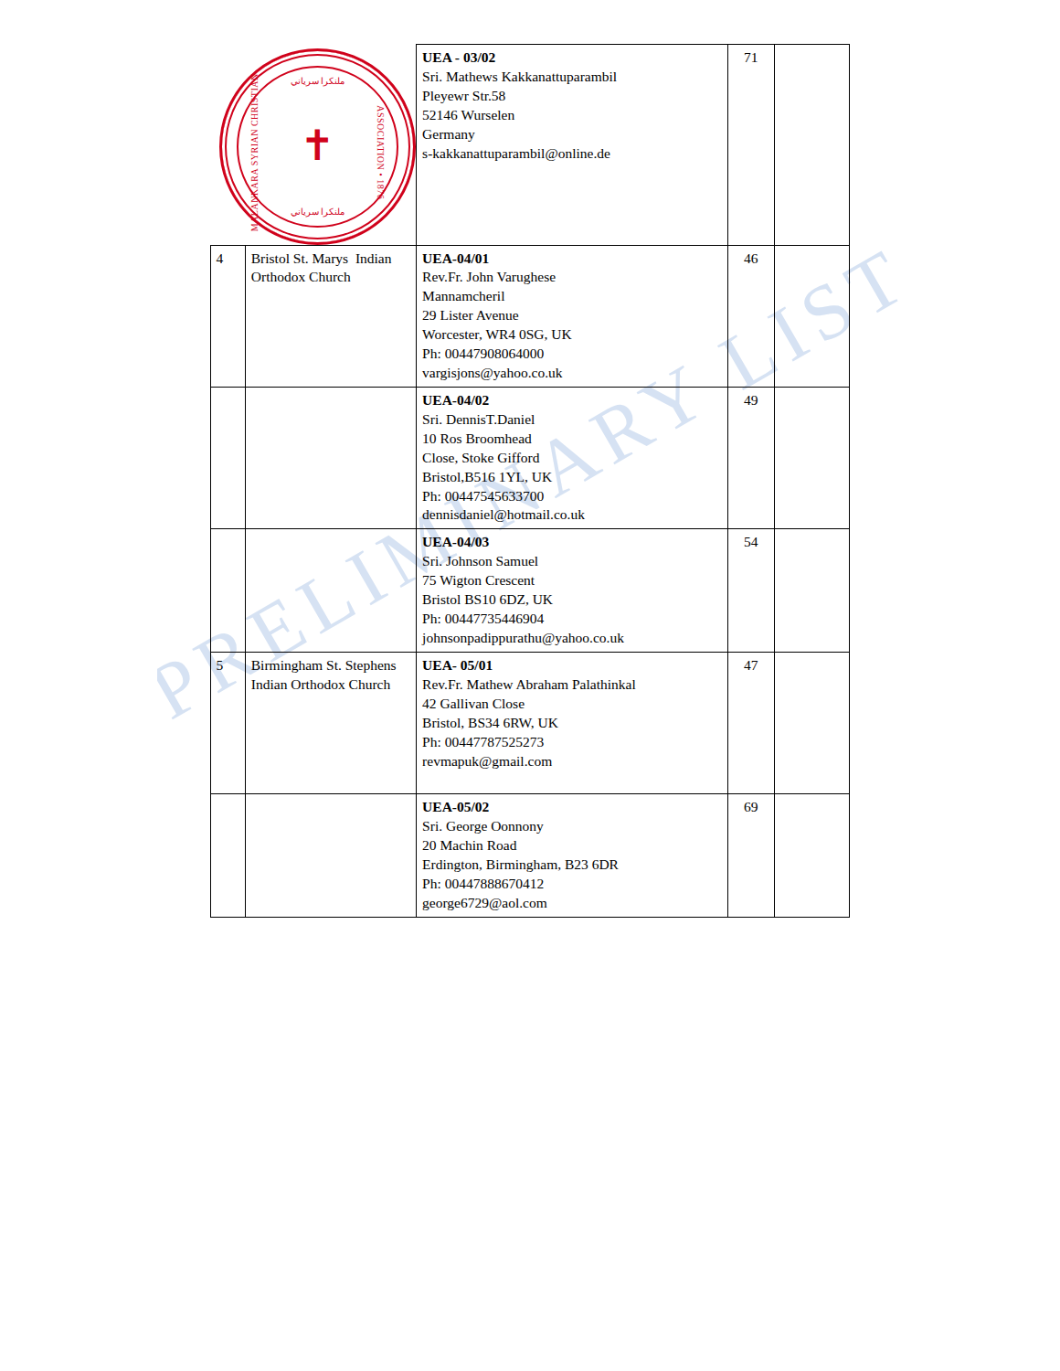PRELIMINARY LIST
| ✝ ملنكرا سرياني ملنكرا سرياني MALANKARA SYRIAN CHRISTIAN ASSOCIATION • 1876 | UEA - 03/02 Sri. Mathews Kakkanattuparambil Pleyewr Str.58 52146 Wurselen Germany s-kakkanattuparambil@online.de | 71 | |
| 4 | Bristol St. Marys Indian Orthodox Church | UEA-04/01 Rev.Fr. John Varughese Mannamcheril 29 Lister Avenue Worcester, WR4 0SG, UK Ph: 00447908064000 vargisjons@yahoo.co.uk | 46 | |
| | | UEA-04/02 Sri. DennisT.Daniel 10 Ros Broomhead Close, Stoke Gifford Bristol,B516 1YL, UK Ph: 00447545633700 dennisdaniel@hotmail.co.uk | 49 | |
| | | UEA-04/03 Sri. Johnson Samuel 75 Wigton Crescent Bristol BS10 6DZ, UK Ph: 00447735446904 johnsonpadippurathu@yahoo.co.uk | 54 | |
| 5 | Birmingham St. Stephens Indian Orthodox Church | UEA- 05/01 Rev.Fr. Mathew Abraham Palathinkal 42 Gallivan Close Bristol, BS34 6RW, UK Ph: 00447787525273 revmapuk@gmail.com | 47 | |
| | | UEA-05/02 Sri. George Oonnony 20 Machin Road Erdington, Birmingham, B23 6DR Ph: 00447888670412 george6729@aol.com | 69 | |